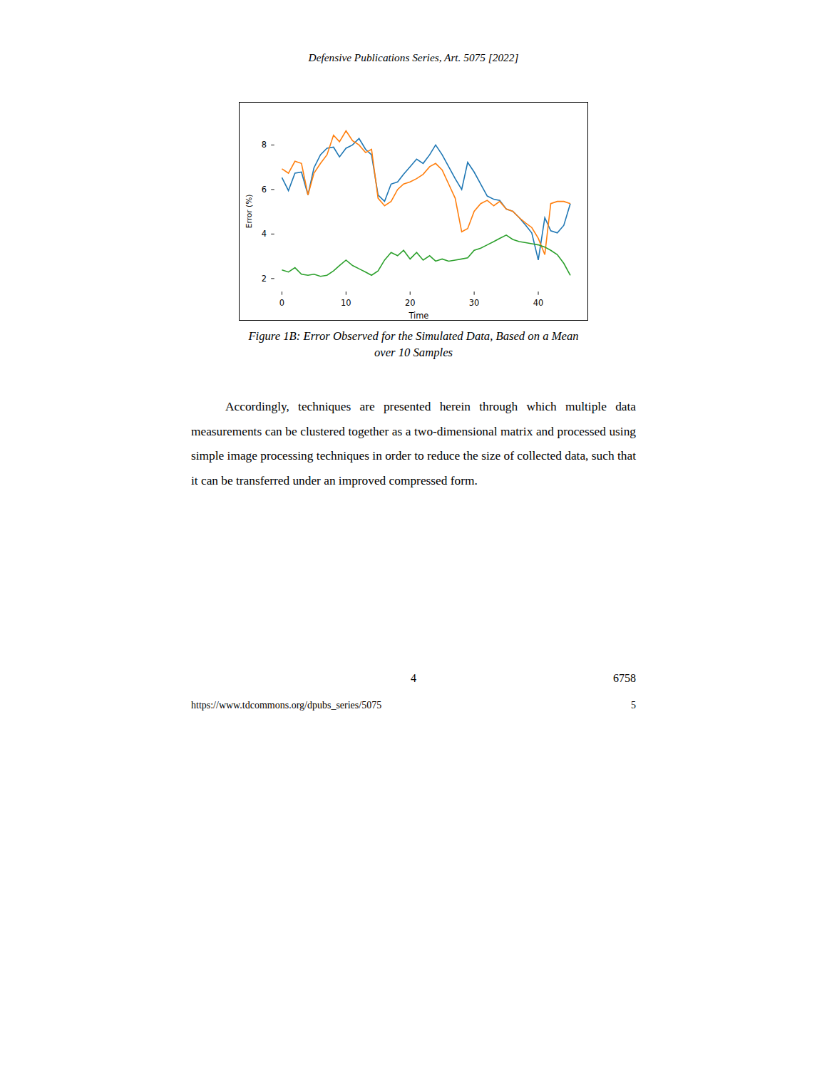Defensive Publications Series, Art. 5075 [2022]
8 6 4 2 0 10 20 30 40 Time Error (%)
Figure 1B: Error Observed for the Simulated Data, Based on a Mean over 10 Samples
Accordingly, techniques are presented herein through which multiple data measurements can be clustered together as a two-dimensional matrix and processed using simple image processing techniques in order to reduce the size of collected data, such that it can be transferred under an improved compressed form.
4 6758
https://www.tdcommons.org/dpubs_series/5075 5